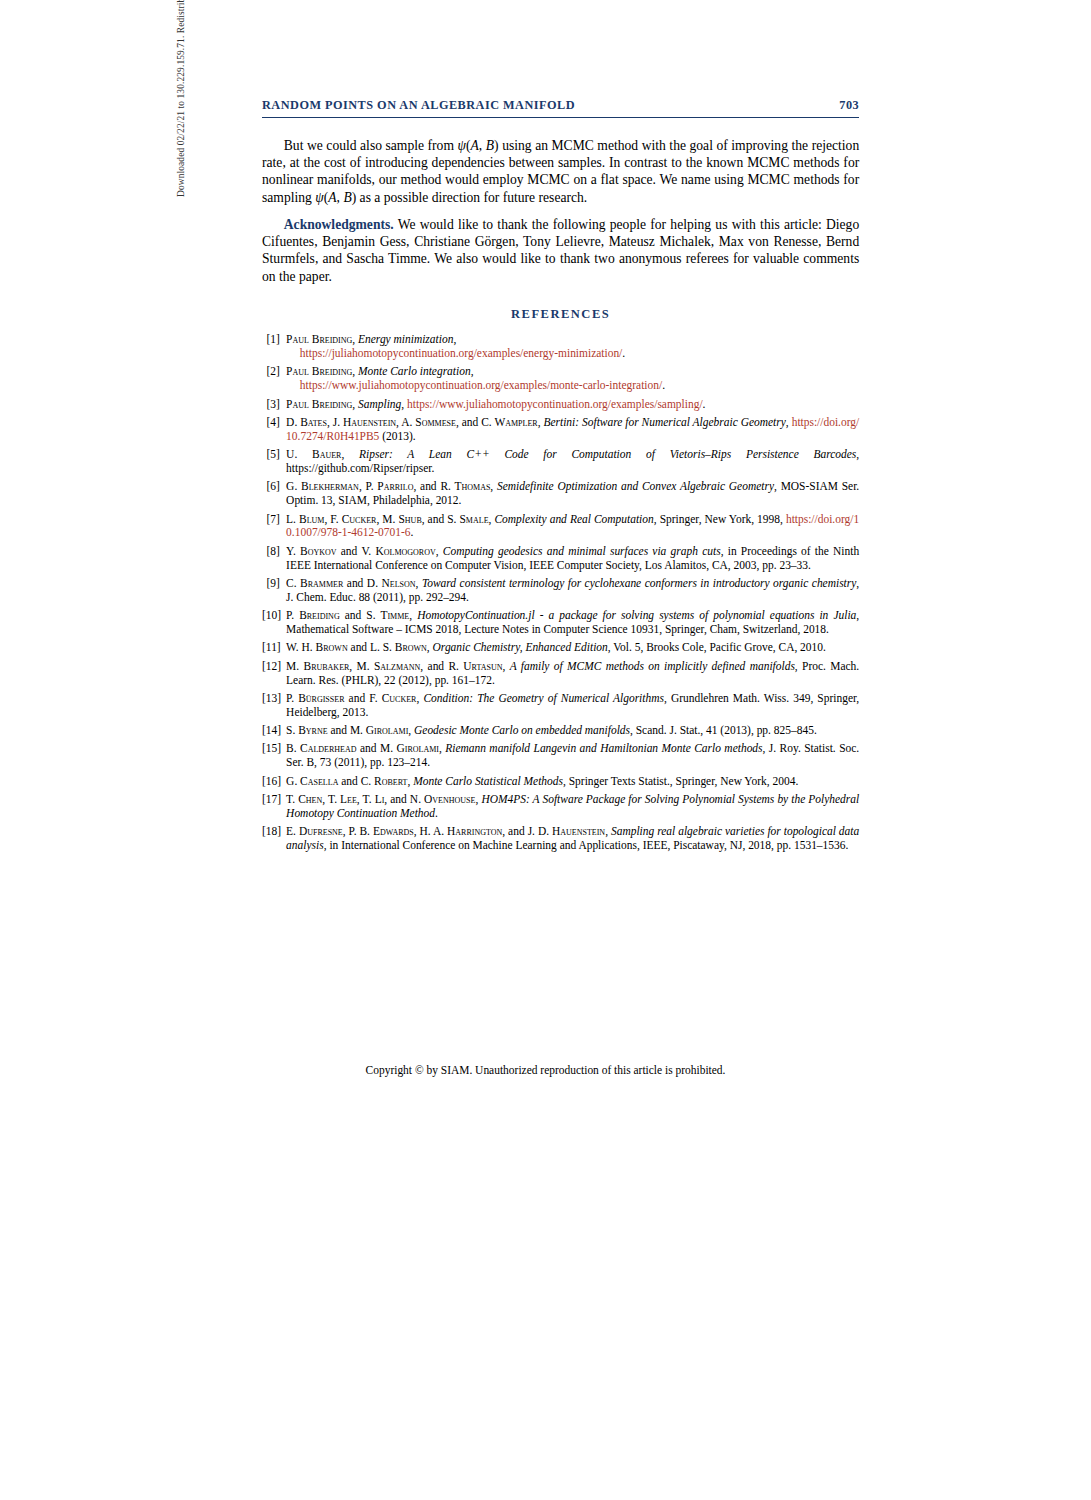Downloaded 02/22/21 to 130.229.159.71. Redistribution subject to SIAM license or copyright; see https://epubs.siam.org/page/terms
Random points on an algebraic manifold 703
But we could also sample from ψ(A, B) using an MCMC method with the goal of improving the rejection rate, at the cost of introducing dependencies between samples. In contrast to the known MCMC methods for nonlinear manifolds, our method would employ MCMC on a flat space. We name using MCMC methods for sampling ψ(A, B) as a possible direction for future research.
Acknowledgments. We would like to thank the following people for helping us with this article: Diego Cifuentes, Benjamin Gess, Christiane Görgen, Tony Lelievre, Mateusz Michalek, Max von Renesse, Bernd Sturmfels, and Sascha Timme. We also would like to thank two anonymous referees for valuable comments on the paper.
References
[1] Paul Breiding, Energy minimization, https://juliahomotopycontinuation.org/examples/energy-minimization/.
[2] Paul Breiding, Monte Carlo integration, https://www.juliahomotopycontinuation.org/examples/monte-carlo-integration/.
[3] Paul Breiding, Sampling, https://www.juliahomotopycontinuation.org/examples/sampling/.
[4] D. Bates, J. Hauenstein, A. Sommese, and C. Wampler, Bertini: Software for Numerical Algebraic Geometry, https://doi.org/10.7274/R0H41PB5 (2013).
[5] U. Bauer, Ripser: A Lean C++ Code for Computation of Vietoris–Rips Persistence Barcodes, https://github.com/Ripser/ripser.
[6] G. Blekherman, P. Parrilo, and R. Thomas, Semidefinite Optimization and Convex Algebraic Geometry, MOS-SIAM Ser. Optim. 13, SIAM, Philadelphia, 2012.
[7] L. Blum, F. Cucker, M. Shub, and S. Smale, Complexity and Real Computation, Springer, New York, 1998, https://doi.org/10.1007/978-1-4612-0701-6.
[8] Y. Boykov and V. Kolmogorov, Computing geodesics and minimal surfaces via graph cuts, in Proceedings of the Ninth IEEE International Conference on Computer Vision, IEEE Computer Society, Los Alamitos, CA, 2003, pp. 23–33.
[9] C. Brammer and D. Nelson, Toward consistent terminology for cyclohexane conformers in introductory organic chemistry, J. Chem. Educ. 88 (2011), pp. 292–294.
[10] P. Breiding and S. Timme, HomotopyContinuation.jl - a package for solving systems of polynomial equations in Julia, Mathematical Software – ICMS 2018, Lecture Notes in Computer Science 10931, Springer, Cham, Switzerland, 2018.
[11] W. H. Brown and L. S. Brown, Organic Chemistry, Enhanced Edition, Vol. 5, Brooks Cole, Pacific Grove, CA, 2010.
[12] M. Brubaker, M. Salzmann, and R. Urtasun, A family of MCMC methods on implicitly defined manifolds, Proc. Mach. Learn. Res. (PHLR), 22 (2012), pp. 161–172.
[13] P. Bürgisser and F. Cucker, Condition: The Geometry of Numerical Algorithms, Grundlehren Math. Wiss. 349, Springer, Heidelberg, 2013.
[14] S. Byrne and M. Girolami, Geodesic Monte Carlo on embedded manifolds, Scand. J. Stat., 41 (2013), pp. 825–845.
[15] B. Calderhead and M. Girolami, Riemann manifold Langevin and Hamiltonian Monte Carlo methods, J. Roy. Statist. Soc. Ser. B, 73 (2011), pp. 123–214.
[16] G. Casella and C. Robert, Monte Carlo Statistical Methods, Springer Texts Statist., Springer, New York, 2004.
[17] T. Chen, T. Lee, T. Li, and N. Ovenhouse, HOM4PS: A Software Package for Solving Polynomial Systems by the Polyhedral Homotopy Continuation Method.
[18] E. Dufresne, P. B. Edwards, H. A. Harrington, and J. D. Hauenstein, Sampling real algebraic varieties for topological data analysis, in International Conference on Machine Learning and Applications, IEEE, Piscataway, NJ, 2018, pp. 1531–1536.
Copyright © by SIAM. Unauthorized reproduction of this article is prohibited.